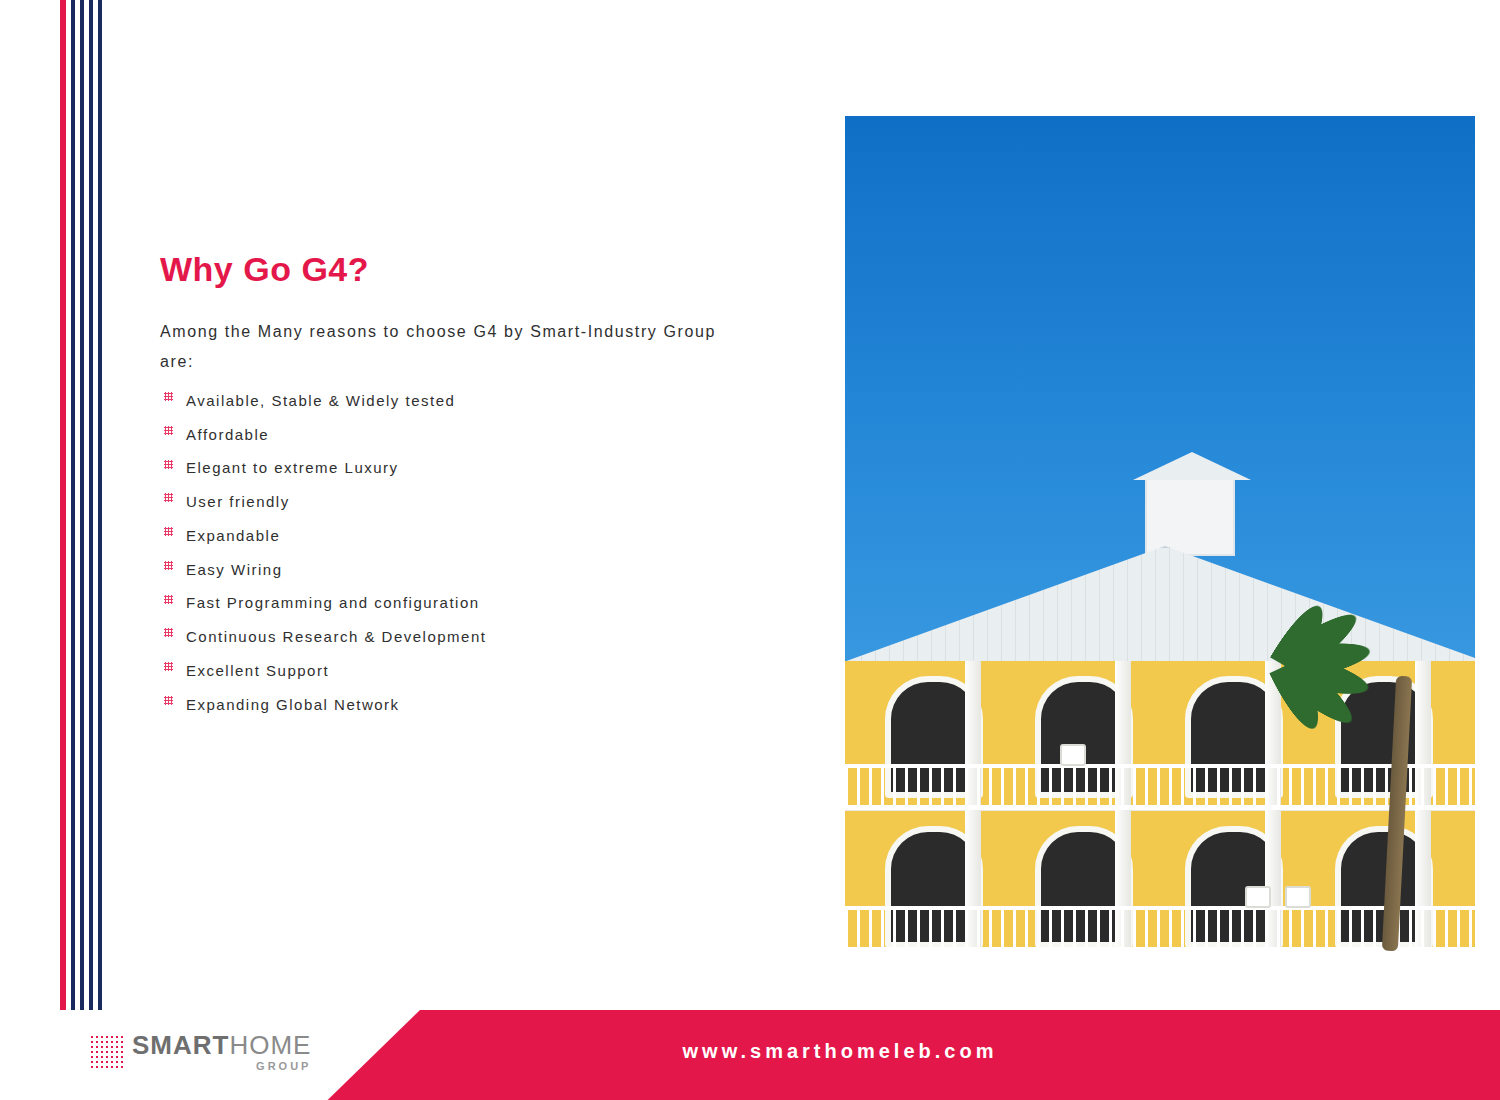Why Go G4?
Among the Many reasons to choose G4 by Smart-Industry Group are:
Available, Stable & Widely tested
Affordable
Elegant to extreme Luxury
User friendly
Expandable
Easy Wiring
Fast Programming and configuration
Continuous Research & Development
Excellent Support
Expanding Global Network
SMARTHOME GROUP
www.smarthomeleb.com